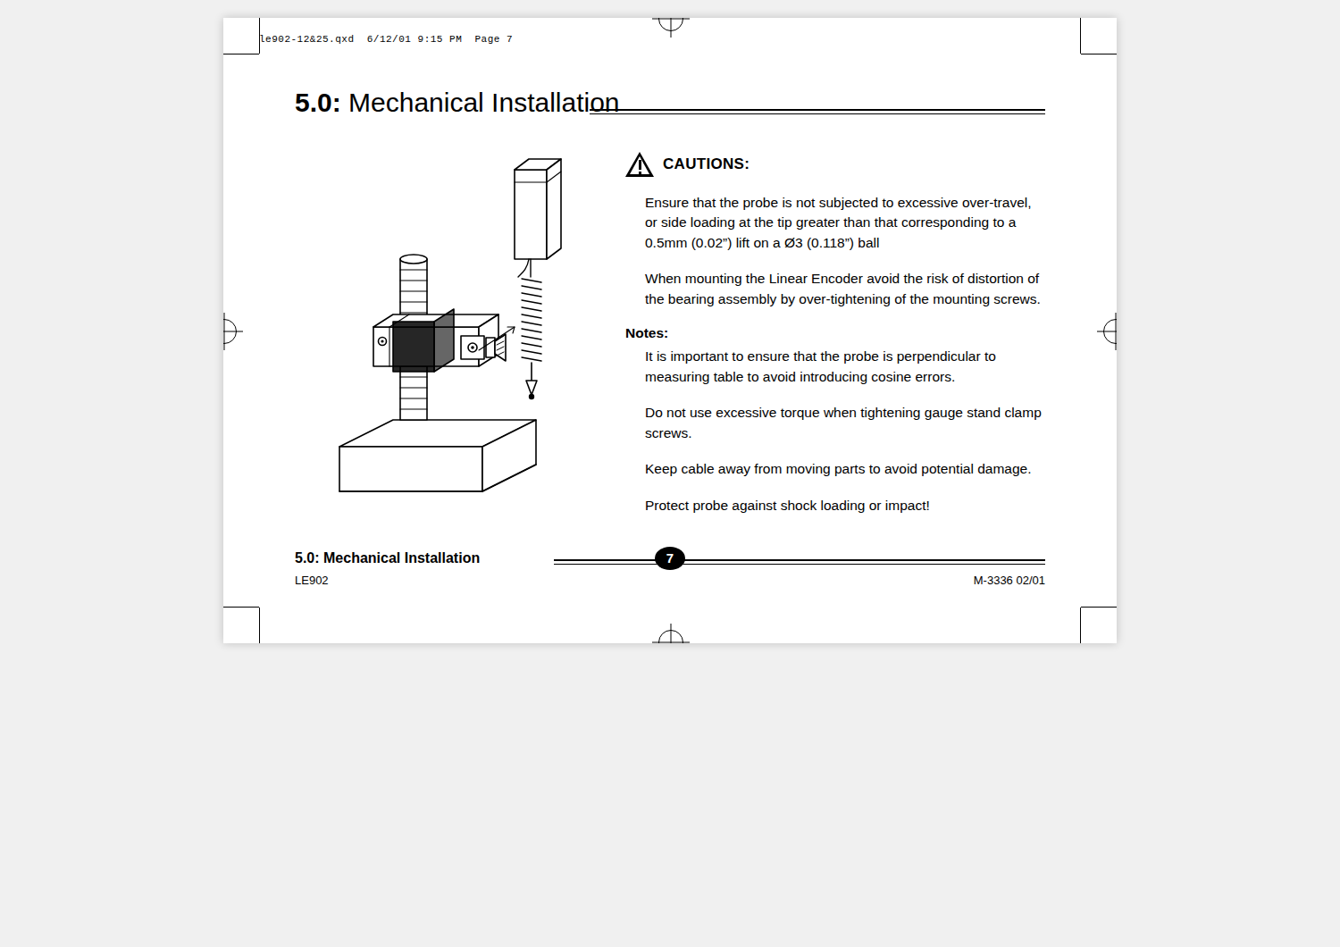le902-12&25.qxd 6/12/01 9:15 PM Page 7
5.0: Mechanical Installation
CAUTIONS:
Ensure that the probe is not subjected to excessive over-travel, or side loading at the tip greater than that corresponding to a 0.5mm (0.02”) lift on a Ø3 (0.118”) ball
When mounting the Linear Encoder avoid the risk of distortion of the bearing assembly by over-tightening of the mounting screws.
Notes:
It is important to ensure that the probe is perpendicular to measuring table to avoid introducing cosine errors.
Do not use excessive torque when tightening gauge stand clamp screws.
Keep cable away from moving parts to avoid potential damage.
Protect probe against shock loading or impact!
5.0: Mechanical Installation
7
LE902 M-3336 02/01